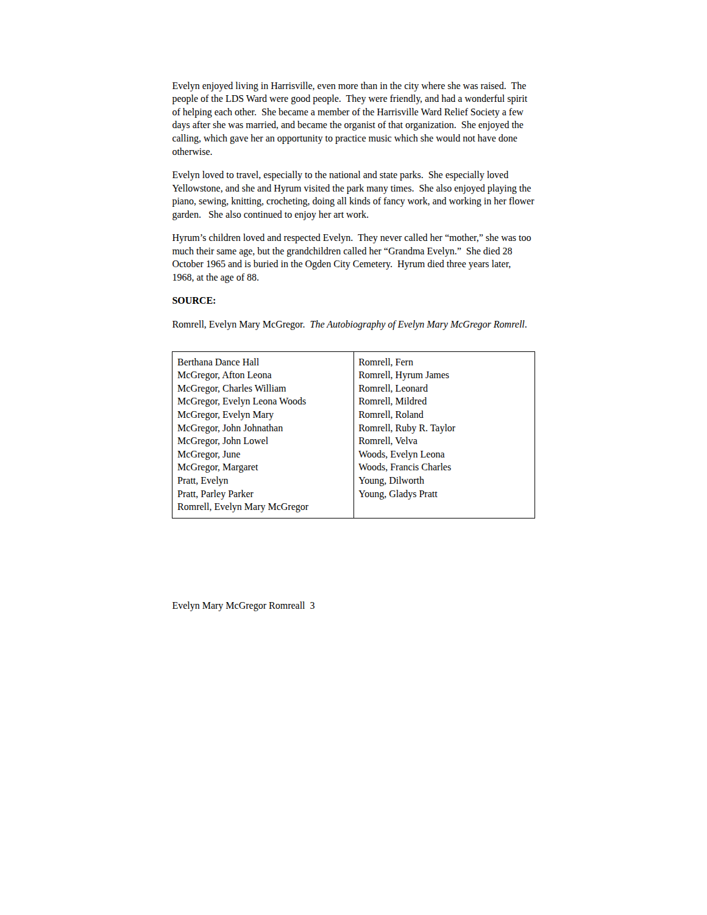Evelyn enjoyed living in Harrisville, even more than in the city where she was raised. The people of the LDS Ward were good people. They were friendly, and had a wonderful spirit of helping each other. She became a member of the Harrisville Ward Relief Society a few days after she was married, and became the organist of that organization. She enjoyed the calling, which gave her an opportunity to practice music which she would not have done otherwise.
Evelyn loved to travel, especially to the national and state parks. She especially loved Yellowstone, and she and Hyrum visited the park many times. She also enjoyed playing the piano, sewing, knitting, crocheting, doing all kinds of fancy work, and working in her flower garden. She also continued to enjoy her art work.
Hyrum’s children loved and respected Evelyn. They never called her “mother,” she was too much their same age, but the grandchildren called her “Grandma Evelyn.” She died 28 October 1965 and is buried in the Ogden City Cemetery. Hyrum died three years later, 1968, at the age of 88.
SOURCE:
Romrell, Evelyn Mary McGregor. The Autobiography of Evelyn Mary McGregor Romrell.
| Berthana Dance Hall McGregor, Afton Leona McGregor, Charles William McGregor, Evelyn Leona Woods McGregor, Evelyn Mary McGregor, John Johnathan McGregor, John Lowel McGregor, June McGregor, Margaret Pratt, Evelyn Pratt, Parley Parker Romrell, Evelyn Mary McGregor | Romrell, Fern Romrell, Hyrum James Romrell, Leonard Romrell, Mildred Romrell, Roland Romrell, Ruby R. Taylor Romrell, Velva Woods, Evelyn Leona Woods, Francis Charles Young, Dilworth Young, Gladys Pratt |
Evelyn Mary McGregor Romreall 3